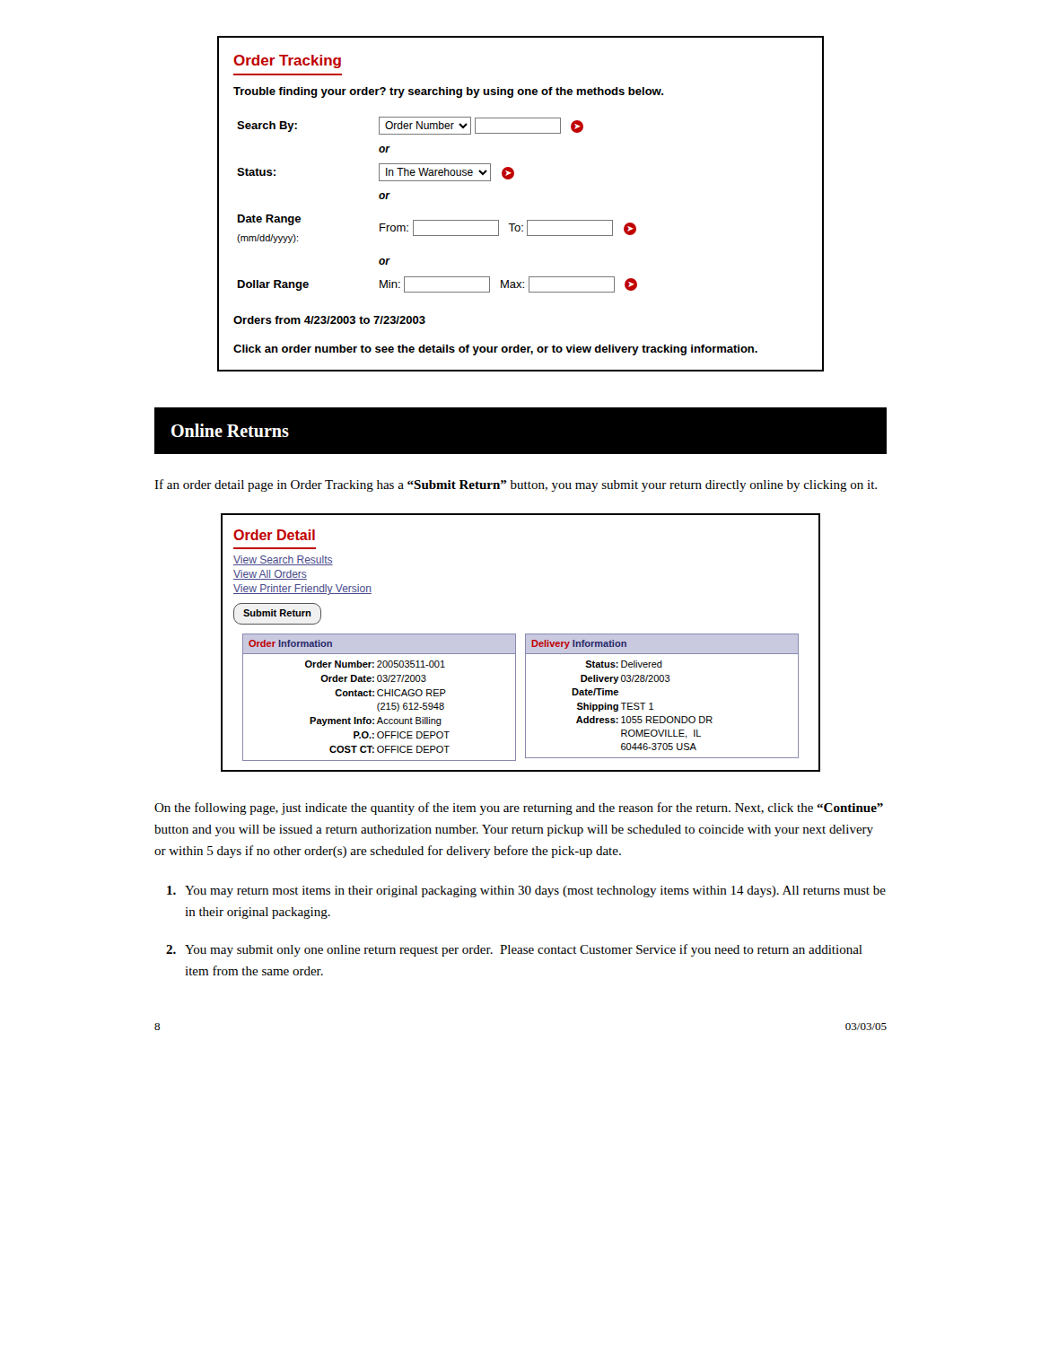Order Tracking
Trouble finding your order? try searching by using one of the methods below.
| Search By: | Order Number ➤ |
| | or |
| Status: | In The Warehouse ➤ |
| | or |
| Date Range (mm/dd/yyyy): | From: To: ➤ |
| | or |
| Dollar Range | Min: Max: ➤ |
Orders from 4/23/2003 to 7/23/2003
Click an order number to see the details of your order, or to view delivery tracking information.
Online Returns
If an order detail page in Order Tracking has a “Submit Return” button, you may submit your return directly online by clicking on it.
Order Detail
View Search Results View All Orders View Printer Friendly Version
Submit Return
| Order Information / Order Number: / 200503511-001 / / Order Date: / 03/27/2003 / / Contact: / CHICAGO REP (215) 612-5948 / / Payment Info: / Account Billing / / P.O.: / OFFICE DEPOT / / COST CT: / OFFICE DEPOT / | Delivery Information / Status: / Delivered / / Delivery Date/Time / 03/28/2003 / / Shipping Address: / TEST 1 1055 REDONDO DR ROMEOVILLE, IL 60446-3705 USA / |
On the following page, just indicate the quantity of the item you are returning and the reason for the return. Next, click the “Continue” button and you will be issued a return authorization number. Your return pickup will be scheduled to coincide with your next delivery or within 5 days if no other order(s) are scheduled for delivery before the pick-up date.
You may return most items in their original packaging within 30 days (most technology items within 14 days). All returns must be in their original packaging.
You may submit only one online return request per order. Please contact Customer Service if you need to return an additional item from the same order.
8 03/03/05